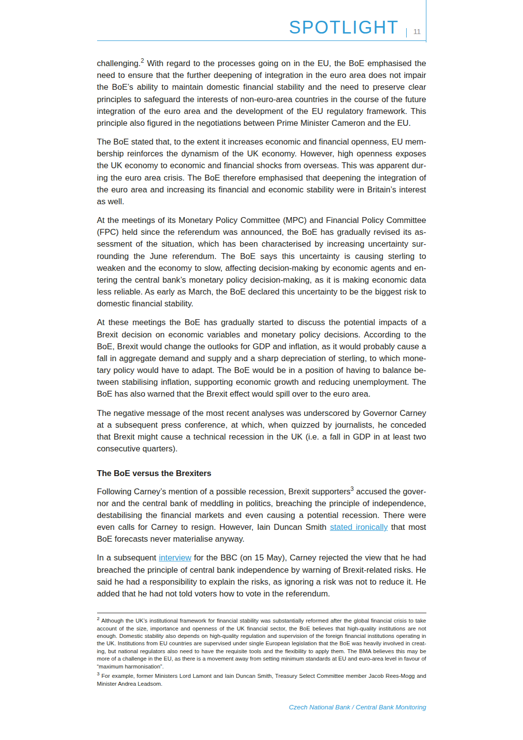SPOTLIGHT
11
challenging.2 With regard to the processes going on in the EU, the BoE emphasised the need to ensure that the further deepening of integration in the euro area does not impair the BoE’s ability to maintain domestic financial stability and the need to preserve clear principles to safeguard the interests of non-euro-area countries in the course of the future integration of the euro area and the development of the EU regulatory framework. This principle also figured in the negotiations between Prime Minister Cameron and the EU.
The BoE stated that, to the extent it increases economic and financial openness, EU membership reinforces the dynamism of the UK economy. However, high openness exposes the UK economy to economic and financial shocks from overseas. This was apparent during the euro area crisis. The BoE therefore emphasised that deepening the integration of the euro area and increasing its financial and economic stability were in Britain’s interest as well.
At the meetings of its Monetary Policy Committee (MPC) and Financial Policy Committee (FPC) held since the referendum was announced, the BoE has gradually revised its assessment of the situation, which has been characterised by increasing uncertainty surrounding the June referendum. The BoE says this uncertainty is causing sterling to weaken and the economy to slow, affecting decision-making by economic agents and entering the central bank’s monetary policy decision-making, as it is making economic data less reliable. As early as March, the BoE declared this uncertainty to be the biggest risk to domestic financial stability.
At these meetings the BoE has gradually started to discuss the potential impacts of a Brexit decision on economic variables and monetary policy decisions. According to the BoE, Brexit would change the outlooks for GDP and inflation, as it would probably cause a fall in aggregate demand and supply and a sharp depreciation of sterling, to which monetary policy would have to adapt. The BoE would be in a position of having to balance between stabilising inflation, supporting economic growth and reducing unemployment. The BoE has also warned that the Brexit effect would spill over to the euro area.
The negative message of the most recent analyses was underscored by Governor Carney at a subsequent press conference, at which, when quizzed by journalists, he conceded that Brexit might cause a technical recession in the UK (i.e. a fall in GDP in at least two consecutive quarters).
The BoE versus the Brexiters
Following Carney’s mention of a possible recession, Brexit supporters3 accused the governor and the central bank of meddling in politics, breaching the principle of independence, destabilising the financial markets and even causing a potential recession. There were even calls for Carney to resign. However, Iain Duncan Smith stated ironically that most BoE forecasts never materialise anyway.
In a subsequent interview for the BBC (on 15 May), Carney rejected the view that he had breached the principle of central bank independence by warning of Brexit-related risks. He said he had a responsibility to explain the risks, as ignoring a risk was not to reduce it. He added that he had not told voters how to vote in the referendum.
2 Although the UK’s institutional framework for financial stability was substantially reformed after the global financial crisis to take account of the size, importance and openness of the UK financial sector, the BoE believes that high-quality institutions are not enough. Domestic stability also depends on high-quality regulation and supervision of the foreign financial institutions operating in the UK. Institutions from EU countries are supervised under single European legislation that the BoE was heavily involved in creating, but national regulators also need to have the requisite tools and the flexibility to apply them. The BMA believes this may be more of a challenge in the EU, as there is a movement away from setting minimum standards at EU and euro-area level in favour of “maximum harmonisation”.
3 For example, former Ministers Lord Lamont and Iain Duncan Smith, Treasury Select Committee member Jacob Rees-Mogg and Minister Andrea Leadsom.
Czech National Bank / Central Bank Monitoring